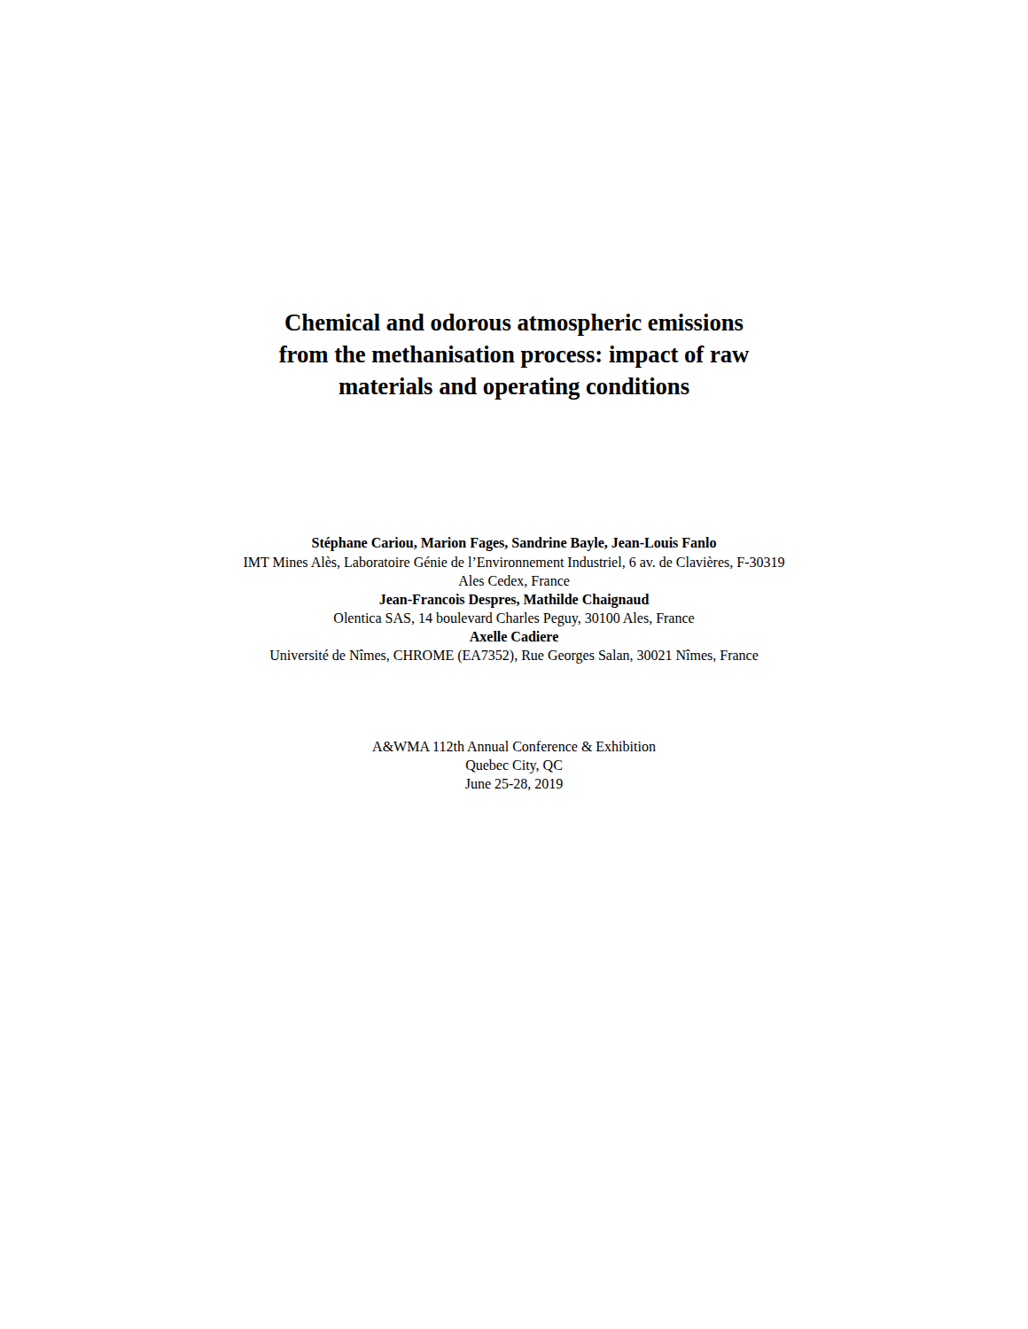Chemical and odorous atmospheric emissions from the methanisation process: impact of raw materials and operating conditions
Stéphane Cariou, Marion Fages, Sandrine Bayle, Jean-Louis Fanlo
IMT Mines Alès, Laboratoire Génie de l’Environnement Industriel, 6 av. de Clavières, F-30319 Ales Cedex, France
Jean-Francois Despres, Mathilde Chaignaud
Olentica SAS, 14 boulevard Charles Peguy, 30100 Ales, France
Axelle Cadiere
Université de Nîmes, CHROME (EA7352), Rue Georges Salan, 30021 Nîmes, France
A&WMA 112th Annual Conference & Exhibition
Quebec City, QC
June 25-28, 2019